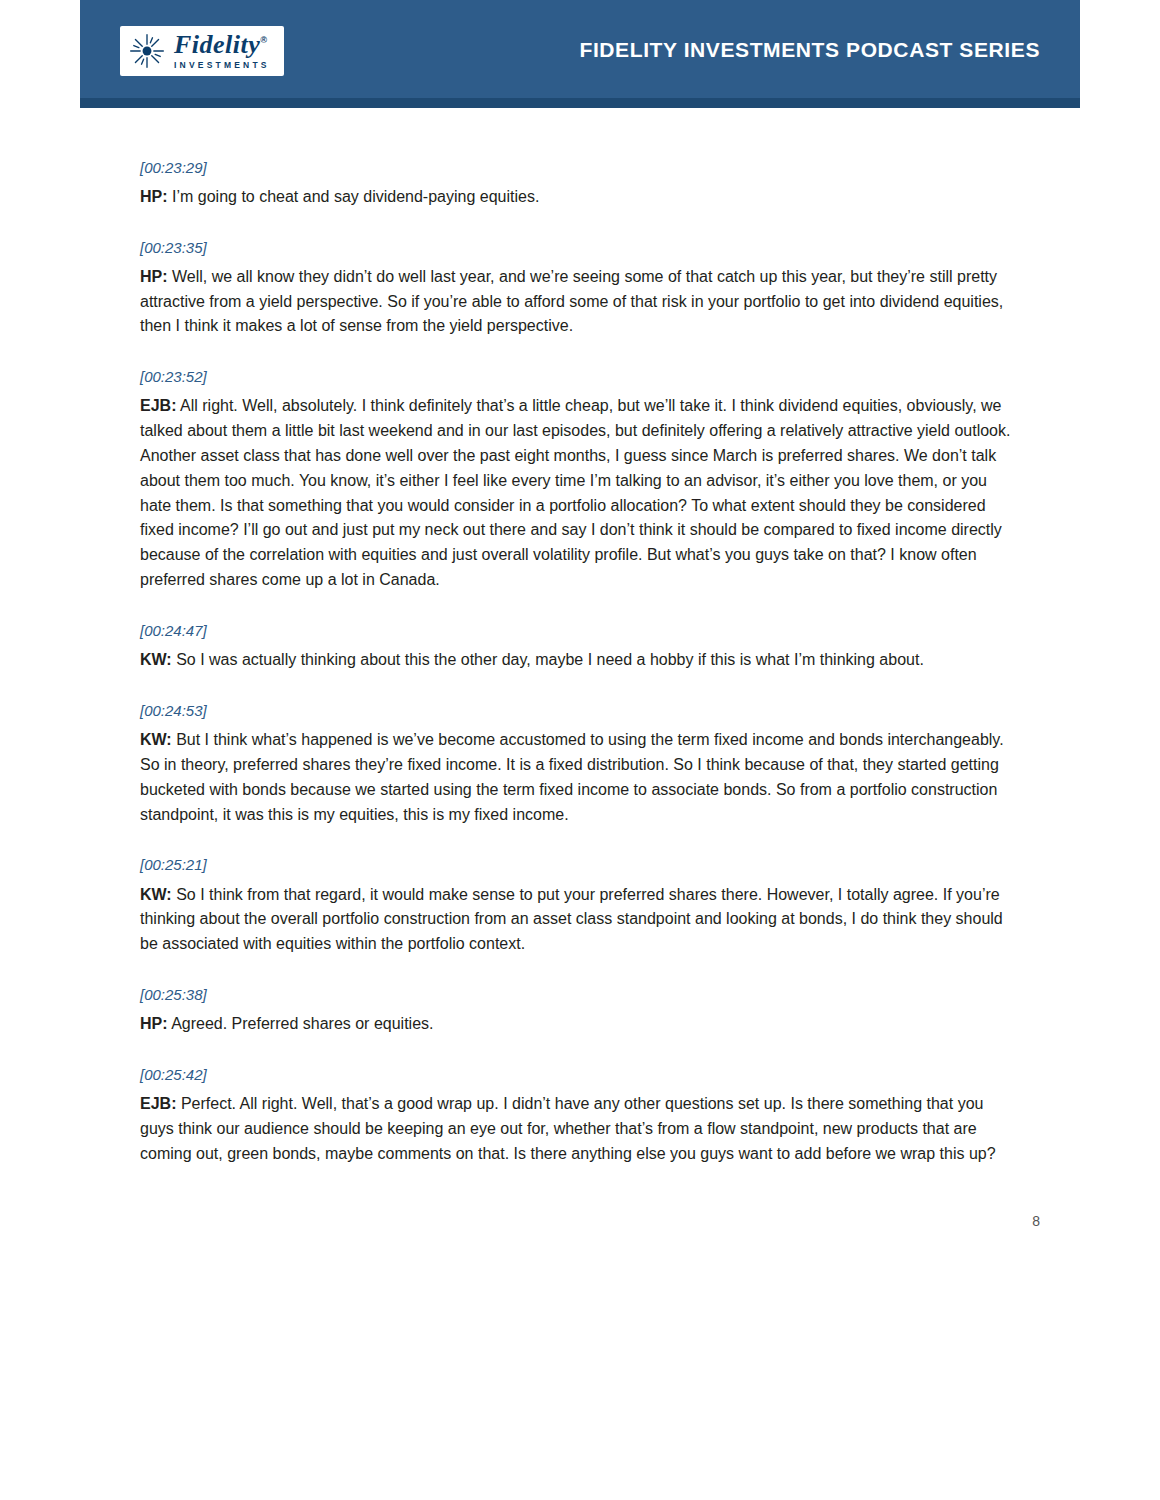Fidelity® INVESTMENTS
FIDELITY INVESTMENTS PODCAST SERIES
[00:23:29]
HP: I’m going to cheat and say dividend-paying equities.
[00:23:35]
HP: Well, we all know they didn’t do well last year, and we’re seeing some of that catch up this year, but they’re still pretty attractive from a yield perspective. So if you’re able to afford some of that risk in your portfolio to get into dividend equities, then I think it makes a lot of sense from the yield perspective.
[00:23:52]
EJB: All right. Well, absolutely. I think definitely that’s a little cheap, but we’ll take it. I think dividend equities, obviously, we talked about them a little bit last weekend and in our last episodes, but definitely offering a relatively attractive yield outlook. Another asset class that has done well over the past eight months, I guess since March is preferred shares. We don’t talk about them too much. You know, it’s either I feel like every time I’m talking to an advisor, it’s either you love them, or you hate them. Is that something that you would consider in a portfolio allocation? To what extent should they be considered fixed income? I’ll go out and just put my neck out there and say I don’t think it should be compared to fixed income directly because of the correlation with equities and just overall volatility profile. But what’s you guys take on that? I know often preferred shares come up a lot in Canada.
[00:24:47]
KW: So I was actually thinking about this the other day, maybe I need a hobby if this is what I’m thinking about.
[00:24:53]
KW: But I think what’s happened is we’ve become accustomed to using the term fixed income and bonds interchangeably. So in theory, preferred shares they’re fixed income. It is a fixed distribution. So I think because of that, they started getting bucketed with bonds because we started using the term fixed income to associate bonds. So from a portfolio construction standpoint, it was this is my equities, this is my fixed income.
[00:25:21]
KW: So I think from that regard, it would make sense to put your preferred shares there. However, I totally agree. If you’re thinking about the overall portfolio construction from an asset class standpoint and looking at bonds, I do think they should be associated with equities within the portfolio context.
[00:25:38]
HP: Agreed. Preferred shares or equities.
[00:25:42]
EJB: Perfect. All right. Well, that’s a good wrap up. I didn’t have any other questions set up. Is there something that you guys think our audience should be keeping an eye out for, whether that’s from a flow standpoint, new products that are coming out, green bonds, maybe comments on that. Is there anything else you guys want to add before we wrap this up?
8